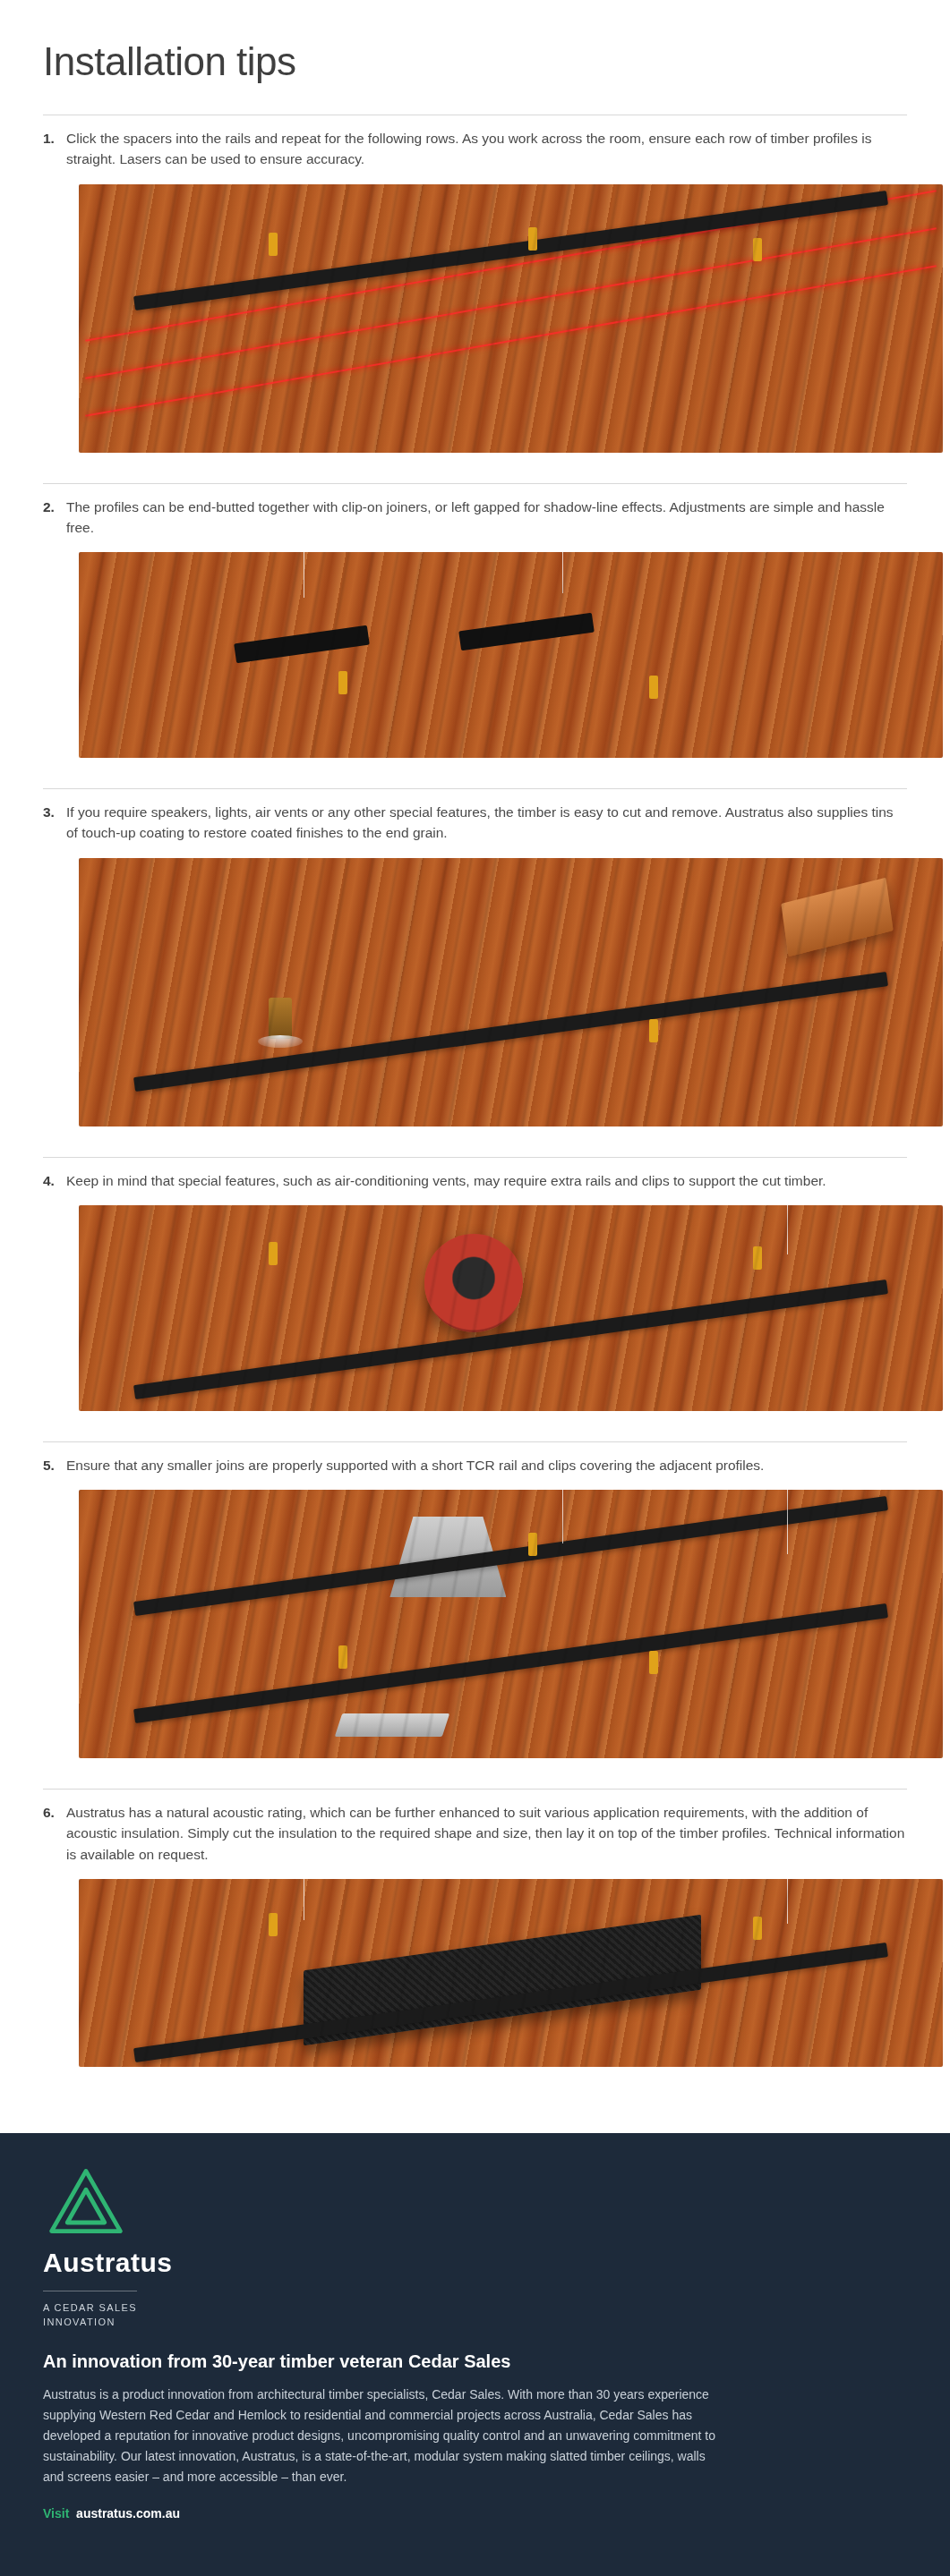Installation tips
1. Click the spacers into the rails and repeat for the following rows. As you work across the room, ensure each row of timber profiles is straight. Lasers can be used to ensure accuracy.
2. The profiles can be end-butted together with clip-on joiners, or left gapped for shadow-line effects. Adjustments are simple and hassle free.
3. If you require speakers, lights, air vents or any other special features, the timber is easy to cut and remove. Austratus also supplies tins of touch-up coating to restore coated finishes to the end grain.
4. Keep in mind that special features, such as air-conditioning vents, may require extra rails and clips to support the cut timber.
5. Ensure that any smaller joins are properly supported with a short TCR rail and clips covering the adjacent profiles.
6. Austratus has a natural acoustic rating, which can be further enhanced to suit various application requirements, with the addition of acoustic insulation. Simply cut the insulation to the required shape and size, then lay it on top of the timber profiles. Technical information is available on request.
Austratus
A CEDAR SALES
INNOVATION
An innovation from 30-year timber veteran Cedar Sales
Austratus is a product innovation from architectural timber specialists, Cedar Sales. With more than 30 years experience supplying Western Red Cedar and Hemlock to residential and commercial projects across Australia, Cedar Sales has developed a reputation for innovative product designs, uncompromising quality control and an unwavering commitment to sustainability. Our latest innovation, Austratus, is a state-of-the-art, modular system making slatted timber ceilings, walls and screens easier – and more accessible – than ever.
Visit austratus.com.au